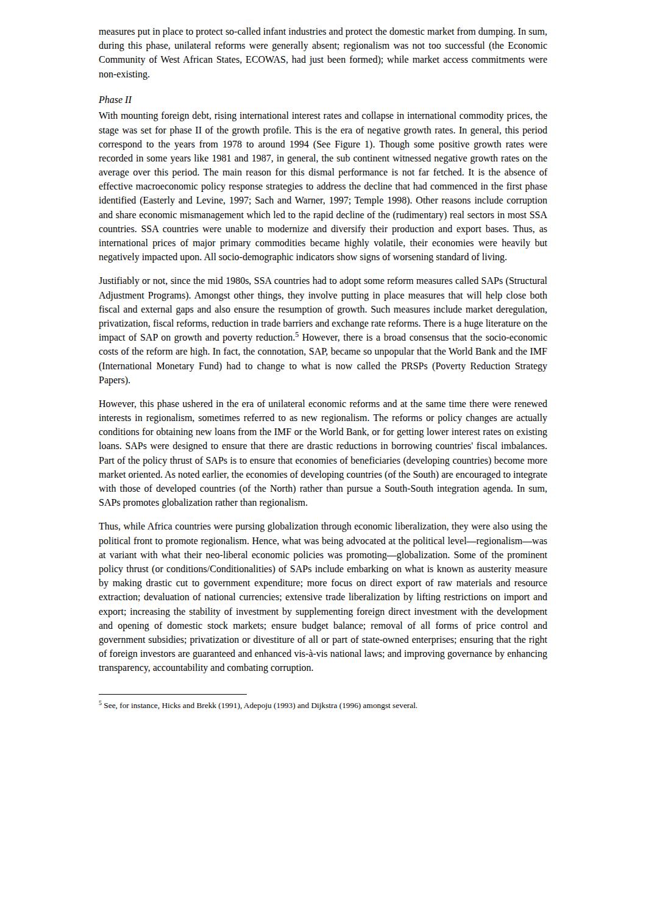measures put in place to protect so-called infant industries and protect the domestic market from dumping. In sum, during this phase, unilateral reforms were generally absent; regionalism was not too successful (the Economic Community of West African States, ECOWAS, had just been formed); while market access commitments were non-existing.
Phase II
With mounting foreign debt, rising international interest rates and collapse in international commodity prices, the stage was set for phase II of the growth profile. This is the era of negative growth rates. In general, this period correspond to the years from 1978 to around 1994 (See Figure 1). Though some positive growth rates were recorded in some years like 1981 and 1987, in general, the sub continent witnessed negative growth rates on the average over this period. The main reason for this dismal performance is not far fetched. It is the absence of effective macroeconomic policy response strategies to address the decline that had commenced in the first phase identified (Easterly and Levine, 1997; Sach and Warner, 1997; Temple 1998). Other reasons include corruption and share economic mismanagement which led to the rapid decline of the (rudimentary) real sectors in most SSA countries. SSA countries were unable to modernize and diversify their production and export bases. Thus, as international prices of major primary commodities became highly volatile, their economies were heavily but negatively impacted upon. All socio-demographic indicators show signs of worsening standard of living.
Justifiably or not, since the mid 1980s, SSA countries had to adopt some reform measures called SAPs (Structural Adjustment Programs). Amongst other things, they involve putting in place measures that will help close both fiscal and external gaps and also ensure the resumption of growth. Such measures include market deregulation, privatization, fiscal reforms, reduction in trade barriers and exchange rate reforms. There is a huge literature on the impact of SAP on growth and poverty reduction.5 However, there is a broad consensus that the socio-economic costs of the reform are high. In fact, the connotation, SAP, became so unpopular that the World Bank and the IMF (International Monetary Fund) had to change to what is now called the PRSPs (Poverty Reduction Strategy Papers).
However, this phase ushered in the era of unilateral economic reforms and at the same time there were renewed interests in regionalism, sometimes referred to as new regionalism. The reforms or policy changes are actually conditions for obtaining new loans from the IMF or the World Bank, or for getting lower interest rates on existing loans. SAPs were designed to ensure that there are drastic reductions in borrowing countries' fiscal imbalances. Part of the policy thrust of SAPs is to ensure that economies of beneficiaries (developing countries) become more market oriented. As noted earlier, the economies of developing countries (of the South) are encouraged to integrate with those of developed countries (of the North) rather than pursue a South-South integration agenda. In sum, SAPs promotes globalization rather than regionalism.
Thus, while Africa countries were pursing globalization through economic liberalization, they were also using the political front to promote regionalism. Hence, what was being advocated at the political level—regionalism—was at variant with what their neo-liberal economic policies was promoting—globalization. Some of the prominent policy thrust (or conditions/Conditionalities) of SAPs include embarking on what is known as austerity measure by making drastic cut to government expenditure; more focus on direct export of raw materials and resource extraction; devaluation of national currencies; extensive trade liberalization by lifting restrictions on import and export; increasing the stability of investment by supplementing foreign direct investment with the development and opening of domestic stock markets; ensure budget balance; removal of all forms of price control and government subsidies; privatization or divestiture of all or part of state-owned enterprises; ensuring that the right of foreign investors are guaranteed and enhanced vis-à-vis national laws; and improving governance by enhancing transparency, accountability and combating corruption.
5 See, for instance, Hicks and Brekk (1991), Adepoju (1993) and Dijkstra (1996) amongst several.